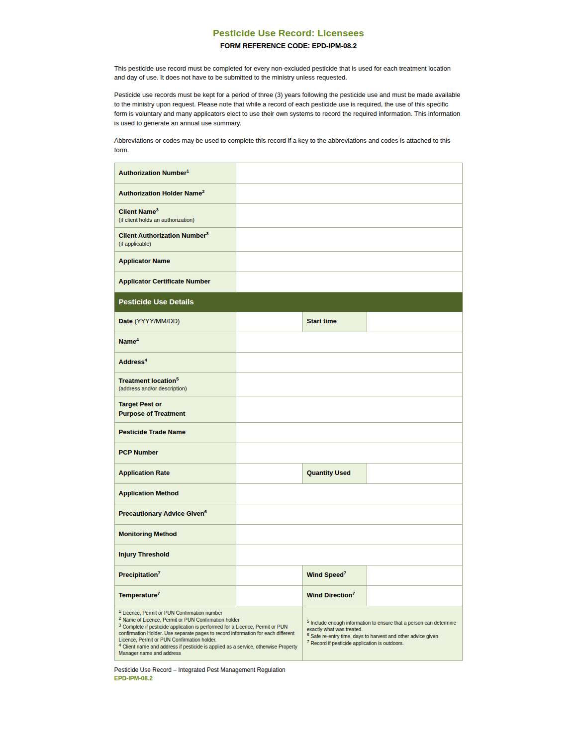Pesticide Use Record: Licensees
FORM REFERENCE CODE: EPD-IPM-08.2
This pesticide use record must be completed for every non-excluded pesticide that is used for each treatment location and day of use. It does not have to be submitted to the ministry unless requested.
Pesticide use records must be kept for a period of three (3) years following the pesticide use and must be made available to the ministry upon request. Please note that while a record of each pesticide use is required, the use of this specific form is voluntary and many applicators elect to use their own systems to record the required information. This information is used to generate an annual use summary.
Abbreviations or codes may be used to complete this record if a key to the abbreviations and codes is attached to this form.
| Authorization Number 1 | |
| Authorization Holder Name 2 | |
| Client Name 3 (if client holds an authorization) | |
| Client Authorization Number 3 (if applicable) | |
| Applicator Name | |
| Applicator Certificate Number | |
| Pesticide Use Details |
| Date (YYYY/MM/DD) | | Start time | |
| Name 4 | |
| Address 4 | |
| Treatment location 5 (address and/or description) | |
| Target Pest or Purpose of Treatment | |
| Pesticide Trade Name | |
| PCP Number | |
| Application Rate | | Quantity Used | |
| Application Method | |
| Precautionary Advice Given 6 | |
| Monitoring Method | |
| Injury Threshold | |
| Precipitation 7 | | Wind Speed 7 | |
| Temperature 7 | | Wind Direction 7 | |
| 1 Licence, Permit or PUN Confirmation number 2 Name of Licence, Permit or PUN Confirmation holder 3 Complete if pesticide application is performed for a Licence, Permit or PUN confirmation Holder. Use separate pages to record information for each different Licence, Permit or PUN Confirmation holder. 4 Client name and address if pesticide is applied as a service, otherwise Property Manager name and address | 5 Include enough information to ensure that a person can determine exactly what was treated. 6 Safe re-entry time, days to harvest and other advice given 7 Record if pesticide application is outdoors. |
Pesticide Use Record – Integrated Pest Management Regulation
EPD-IPM-08.2